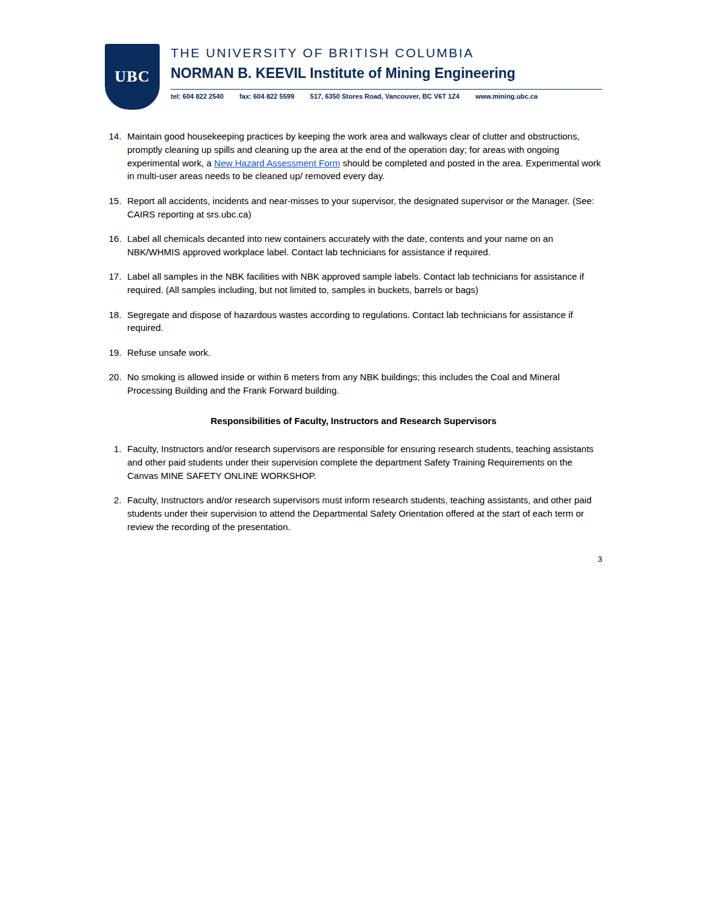UBC
THE UNIVERSITY OF BRITISH COLUMBIA
NORMAN B. KEEVIL Institute of Mining Engineering
tel: 604 822 2540 fax: 604 822 5599 517, 6350 Stores Road, Vancouver, BC V6T 1Z4 www.mining.ubc.ca
Maintain good housekeeping practices by keeping the work area and walkways clear of clutter and obstructions, promptly cleaning up spills and cleaning up the area at the end of the operation day; for areas with ongoing experimental work, a New Hazard Assessment Form should be completed and posted in the area. Experimental work in multi-user areas needs to be cleaned up/ removed every day.
Report all accidents, incidents and near-misses to your supervisor, the designated supervisor or the Manager. (See: CAIRS reporting at srs.ubc.ca)
Label all chemicals decanted into new containers accurately with the date, contents and your name on an NBK/WHMIS approved workplace label. Contact lab technicians for assistance if required.
Label all samples in the NBK facilities with NBK approved sample labels. Contact lab technicians for assistance if required. (All samples including, but not limited to, samples in buckets, barrels or bags)
Segregate and dispose of hazardous wastes according to regulations. Contact lab technicians for assistance if required.
Refuse unsafe work.
No smoking is allowed inside or within 6 meters from any NBK buildings; this includes the Coal and Mineral Processing Building and the Frank Forward building.
Responsibilities of Faculty, Instructors and Research Supervisors
Faculty, Instructors and/or research supervisors are responsible for ensuring research students, teaching assistants and other paid students under their supervision complete the department Safety Training Requirements on the Canvas MINE SAFETY ONLINE WORKSHOP.
Faculty, Instructors and/or research supervisors must inform research students, teaching assistants, and other paid students under their supervision to attend the Departmental Safety Orientation offered at the start of each term or review the recording of the presentation.
3